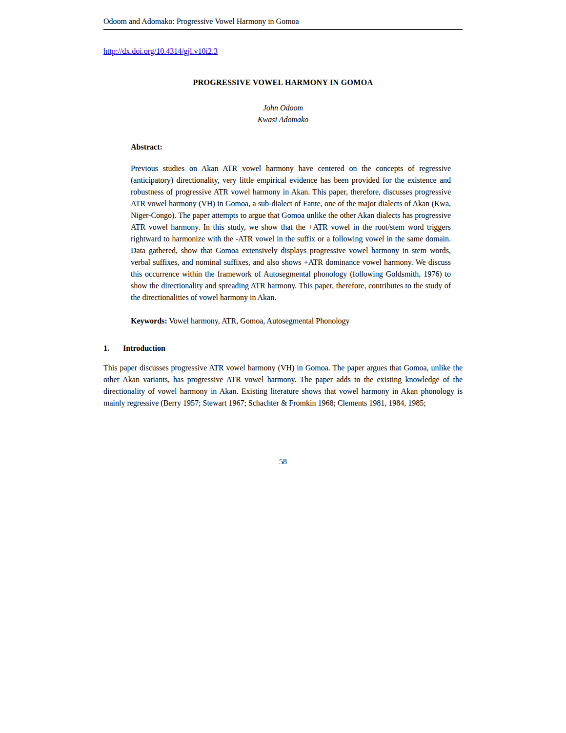Odoom and Adomako: Progressive Vowel Harmony in Gomoa
http://dx.doi.org/10.4314/gjl.v10i2.3
Progressive Vowel Harmony in Gomoa
John Odoom
Kwasi Adomako
Abstract:
Previous studies on Akan ATR vowel harmony have centered on the concepts of regressive (anticipatory) directionality, very little empirical evidence has been provided for the existence and robustness of progressive ATR vowel harmony in Akan. This paper, therefore, discusses progressive ATR vowel harmony (VH) in Gomoa, a sub-dialect of Fante, one of the major dialects of Akan (Kwa, Niger-Congo). The paper attempts to argue that Gomoa unlike the other Akan dialects has progressive ATR vowel harmony. In this study, we show that the +ATR vowel in the root/stem word triggers rightward to harmonize with the -ATR vowel in the suffix or a following vowel in the same domain. Data gathered, show that Gomoa extensively displays progressive vowel harmony in stem words, verbal suffixes, and nominal suffixes, and also shows +ATR dominance vowel harmony. We discuss this occurrence within the framework of Autosegmental phonology (following Goldsmith, 1976) to show the directionality and spreading ATR harmony. This paper, therefore, contributes to the study of the directionalities of vowel harmony in Akan.
Keywords: Vowel harmony, ATR, Gomoa, Autosegmental Phonology
1. Introduction
This paper discusses progressive ATR vowel harmony (VH) in Gomoa. The paper argues that Gomoa, unlike the other Akan variants, has progressive ATR vowel harmony. The paper adds to the existing knowledge of the directionality of vowel harmony in Akan. Existing literature shows that vowel harmony in Akan phonology is mainly regressive (Berry 1957; Stewart 1967; Schachter & Fromkin 1968; Clements 1981, 1984, 1985;
58